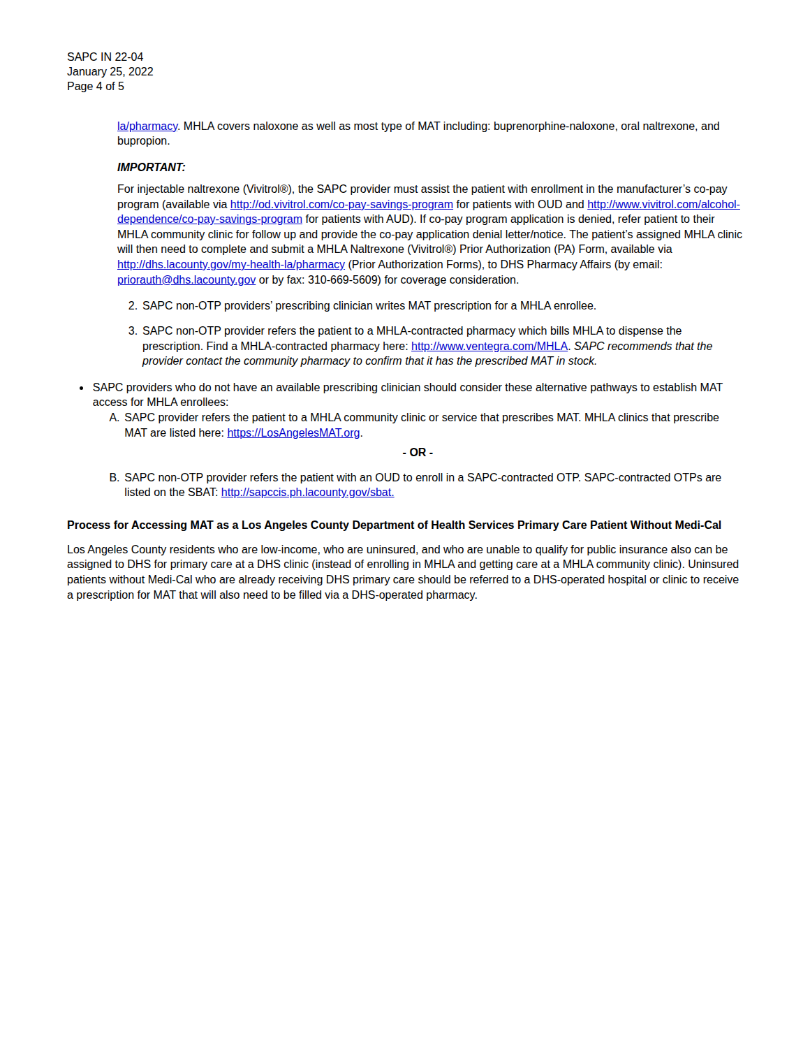SAPC IN 22-04
January 25, 2022
Page 4 of 5
la/pharmacy. MHLA covers naloxone as well as most type of MAT including: buprenorphine-naloxone, oral naltrexone, and bupropion.
IMPORTANT:
For injectable naltrexone (Vivitrol®), the SAPC provider must assist the patient with enrollment in the manufacturer’s co-pay program (available via http://od.vivitrol.com/co-pay-savings-program for patients with OUD and http://www.vivitrol.com/alcohol-dependence/co-pay-savings-program for patients with AUD). If co-pay program application is denied, refer patient to their MHLA community clinic for follow up and provide the co-pay application denial letter/notice. The patient’s assigned MHLA clinic will then need to complete and submit a MHLA Naltrexone (Vivitrol®) Prior Authorization (PA) Form, available via http://dhs.lacounty.gov/my-health-la/pharmacy (Prior Authorization Forms), to DHS Pharmacy Affairs (by email: priorauth@dhs.lacounty.gov or by fax: 310-669-5609) for coverage consideration.
SAPC non-OTP providers’ prescribing clinician writes MAT prescription for a MHLA enrollee.
SAPC non-OTP provider refers the patient to a MHLA-contracted pharmacy which bills MHLA to dispense the prescription. Find a MHLA-contracted pharmacy here: http://www.ventegra.com/MHLA. SAPC recommends that the provider contact the community pharmacy to confirm that it has the prescribed MAT in stock.
SAPC providers who do not have an available prescribing clinician should consider these alternative pathways to establish MAT access for MHLA enrollees:
SAPC provider refers the patient to a MHLA community clinic or service that prescribes MAT. MHLA clinics that prescribe MAT are listed here: https://LosAngelesMAT.org.
- OR -
SAPC non-OTP provider refers the patient with an OUD to enroll in a SAPC-contracted OTP. SAPC-contracted OTPs are listed on the SBAT: http://sapccis.ph.lacounty.gov/sbat.
Process for Accessing MAT as a Los Angeles County Department of Health Services Primary Care Patient Without Medi-Cal
Los Angeles County residents who are low-income, who are uninsured, and who are unable to qualify for public insurance also can be assigned to DHS for primary care at a DHS clinic (instead of enrolling in MHLA and getting care at a MHLA community clinic). Uninsured patients without Medi-Cal who are already receiving DHS primary care should be referred to a DHS-operated hospital or clinic to receive a prescription for MAT that will also need to be filled via a DHS-operated pharmacy.